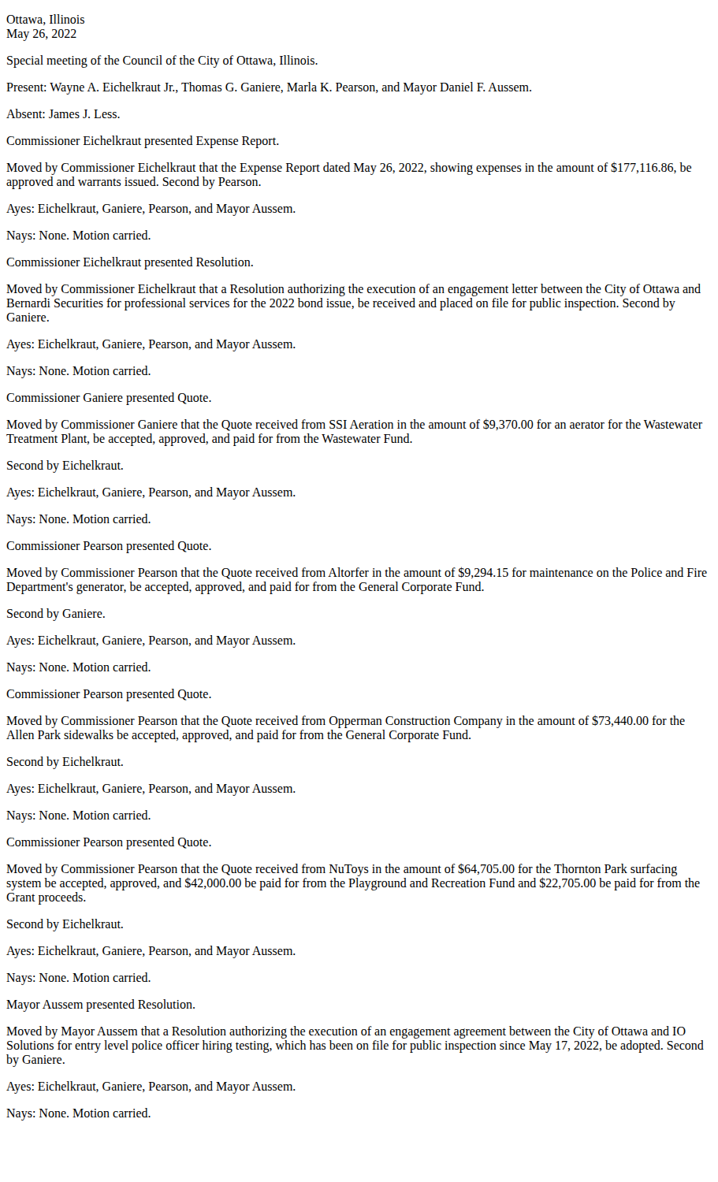Ottawa, Illinois
May 26, 2022
Special meeting of the Council of the City of Ottawa, Illinois.
Present: Wayne A. Eichelkraut Jr., Thomas G. Ganiere, Marla K. Pearson, and Mayor Daniel F. Aussem.
Absent: James J. Less.
Commissioner Eichelkraut presented Expense Report.
Moved by Commissioner Eichelkraut that the Expense Report dated May 26, 2022, showing expenses in the amount of $177,116.86, be approved and warrants issued. Second by Pearson.
Ayes: Eichelkraut, Ganiere, Pearson, and Mayor Aussem.
Nays: None. Motion carried.
Commissioner Eichelkraut presented Resolution.
Moved by Commissioner Eichelkraut that a Resolution authorizing the execution of an engagement letter between the City of Ottawa and Bernardi Securities for professional services for the 2022 bond issue, be received and placed on file for public inspection. Second by Ganiere.
Ayes: Eichelkraut, Ganiere, Pearson, and Mayor Aussem.
Nays: None. Motion carried.
Commissioner Ganiere presented Quote.
Moved by Commissioner Ganiere that the Quote received from SSI Aeration in the amount of $9,370.00 for an aerator for the Wastewater Treatment Plant, be accepted, approved, and paid for from the Wastewater Fund.
Second by Eichelkraut.
Ayes: Eichelkraut, Ganiere, Pearson, and Mayor Aussem.
Nays: None. Motion carried.
Commissioner Pearson presented Quote.
Moved by Commissioner Pearson that the Quote received from Altorfer in the amount of $9,294.15 for maintenance on the Police and Fire Department's generator, be accepted, approved, and paid for from the General Corporate Fund.
Second by Ganiere.
Ayes: Eichelkraut, Ganiere, Pearson, and Mayor Aussem.
Nays: None. Motion carried.
Commissioner Pearson presented Quote.
Moved by Commissioner Pearson that the Quote received from Opperman Construction Company in the amount of $73,440.00 for the Allen Park sidewalks be accepted, approved, and paid for from the General Corporate Fund.
Second by Eichelkraut.
Ayes: Eichelkraut, Ganiere, Pearson, and Mayor Aussem.
Nays: None. Motion carried.
Commissioner Pearson presented Quote.
Moved by Commissioner Pearson that the Quote received from NuToys in the amount of $64,705.00 for the Thornton Park surfacing system be accepted, approved, and $42,000.00 be paid for from the Playground and Recreation Fund and $22,705.00 be paid for from the Grant proceeds.
Second by Eichelkraut.
Ayes: Eichelkraut, Ganiere, Pearson, and Mayor Aussem.
Nays: None. Motion carried.
Mayor Aussem presented Resolution.
Moved by Mayor Aussem that a Resolution authorizing the execution of an engagement agreement between the City of Ottawa and IO Solutions for entry level police officer hiring testing, which has been on file for public inspection since May 17, 2022, be adopted. Second by Ganiere.
Ayes: Eichelkraut, Ganiere, Pearson, and Mayor Aussem.
Nays: None. Motion carried.